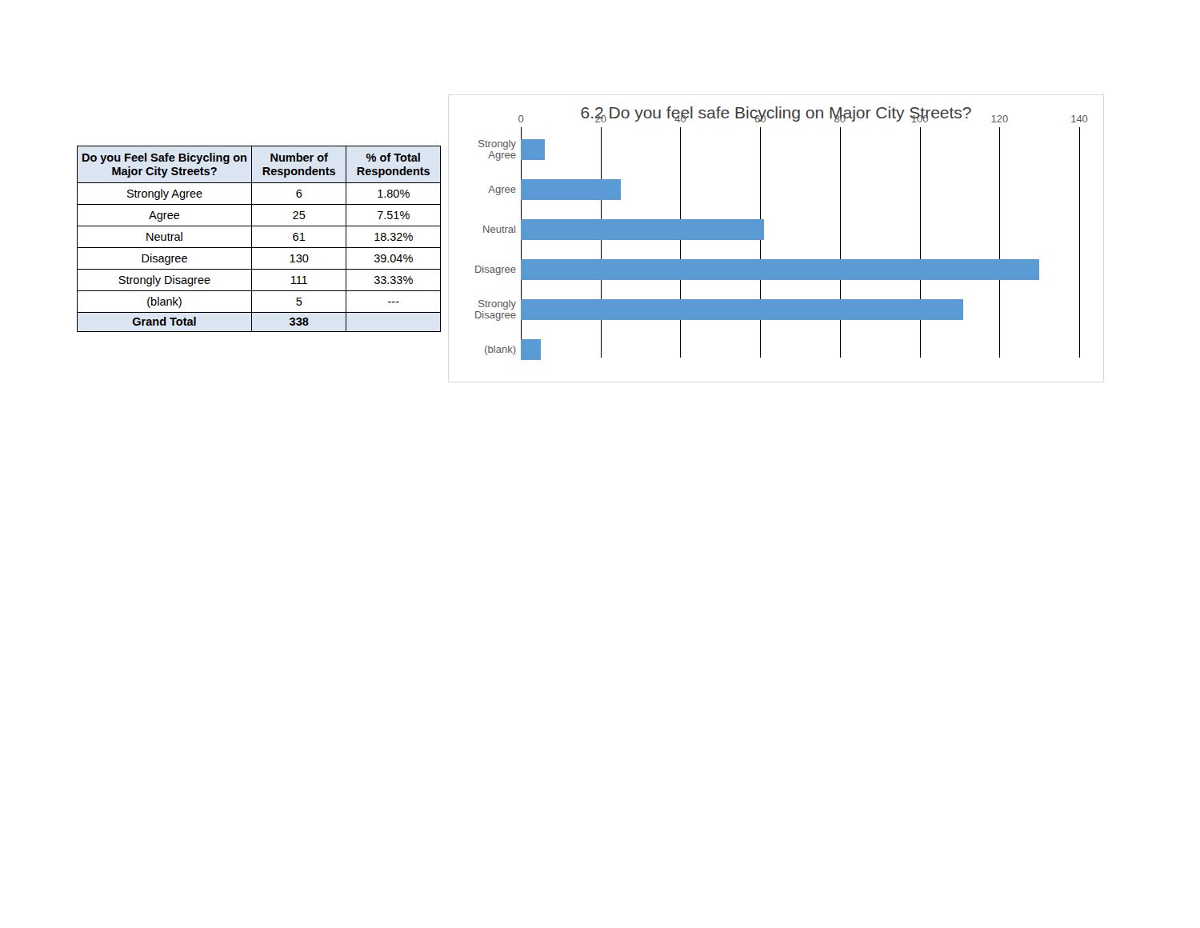| Do you Feel Safe Bicycling on Major City Streets? | Number of Respondents | % of Total Respondents |
| --- | --- | --- |
| Strongly Agree | 6 | 1.80% |
| Agree | 25 | 7.51% |
| Neutral | 61 | 18.32% |
| Disagree | 130 | 39.04% |
| Strongly Disagree | 111 | 33.33% |
| (blank) | 5 | --- |
| Grand Total | 338 | |
6.2 Do you feel safe Bicycling on Major City Streets?
0 20 40 60 80 100 120 140
Strongly Agree
Agree
Neutral
Disagree
Strongly Disagree
(blank)